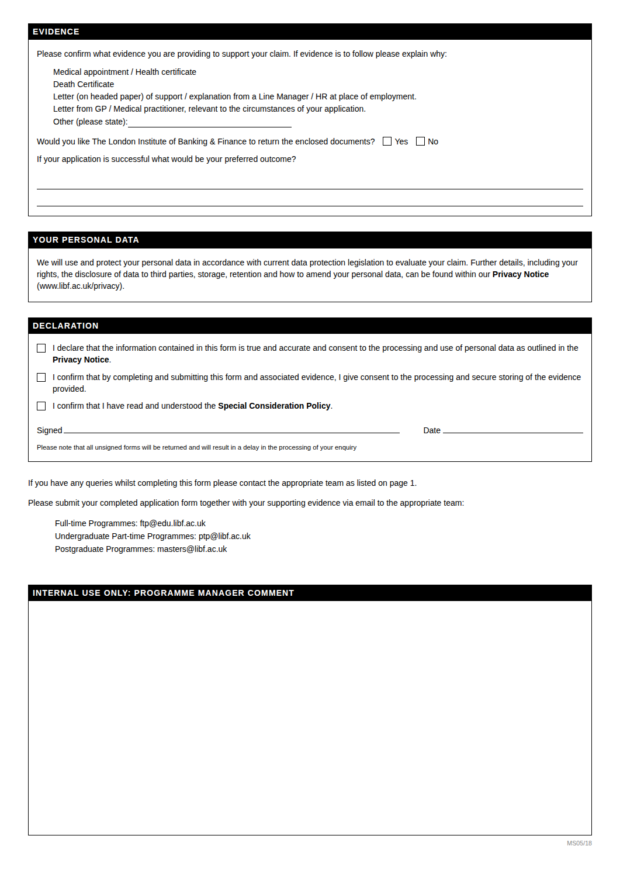EVIDENCE
Please confirm what evidence you are providing to support your claim. If evidence is to follow please explain why:
Medical appointment / Health certificate
Death Certificate
Letter (on headed paper) of support / explanation from a Line Manager / HR at place of employment.
Letter from GP / Medical practitioner, relevant to the circumstances of your application.
Other (please state):
Would you like The London Institute of Banking & Finance to return the enclosed documents? Yes No
If your application is successful what would be your preferred outcome?
YOUR PERSONAL DATA
We will use and protect your personal data in accordance with current data protection legislation to evaluate your claim. Further details, including your rights, the disclosure of data to third parties, storage, retention and how to amend your personal data, can be found within our Privacy Notice (www.libf.ac.uk/privacy).
DECLARATION
I declare that the information contained in this form is true and accurate and consent to the processing and use of personal data as outlined in the Privacy Notice.
I confirm that by completing and submitting this form and associated evidence, I give consent to the processing and secure storing of the evidence provided.
I confirm that I have read and understood the Special Consideration Policy.
Signed Date
Please note that all unsigned forms will be returned and will result in a delay in the processing of your enquiry
If you have any queries whilst completing this form please contact the appropriate team as listed on page 1.
Please submit your completed application form together with your supporting evidence via email to the appropriate team:
Full-time Programmes: ftp@edu.libf.ac.uk
Undergraduate Part-time Programmes: ptp@libf.ac.uk
Postgraduate Programmes: masters@libf.ac.uk
INTERNAL USE ONLY: PROGRAMME MANAGER COMMENT
MS05/18